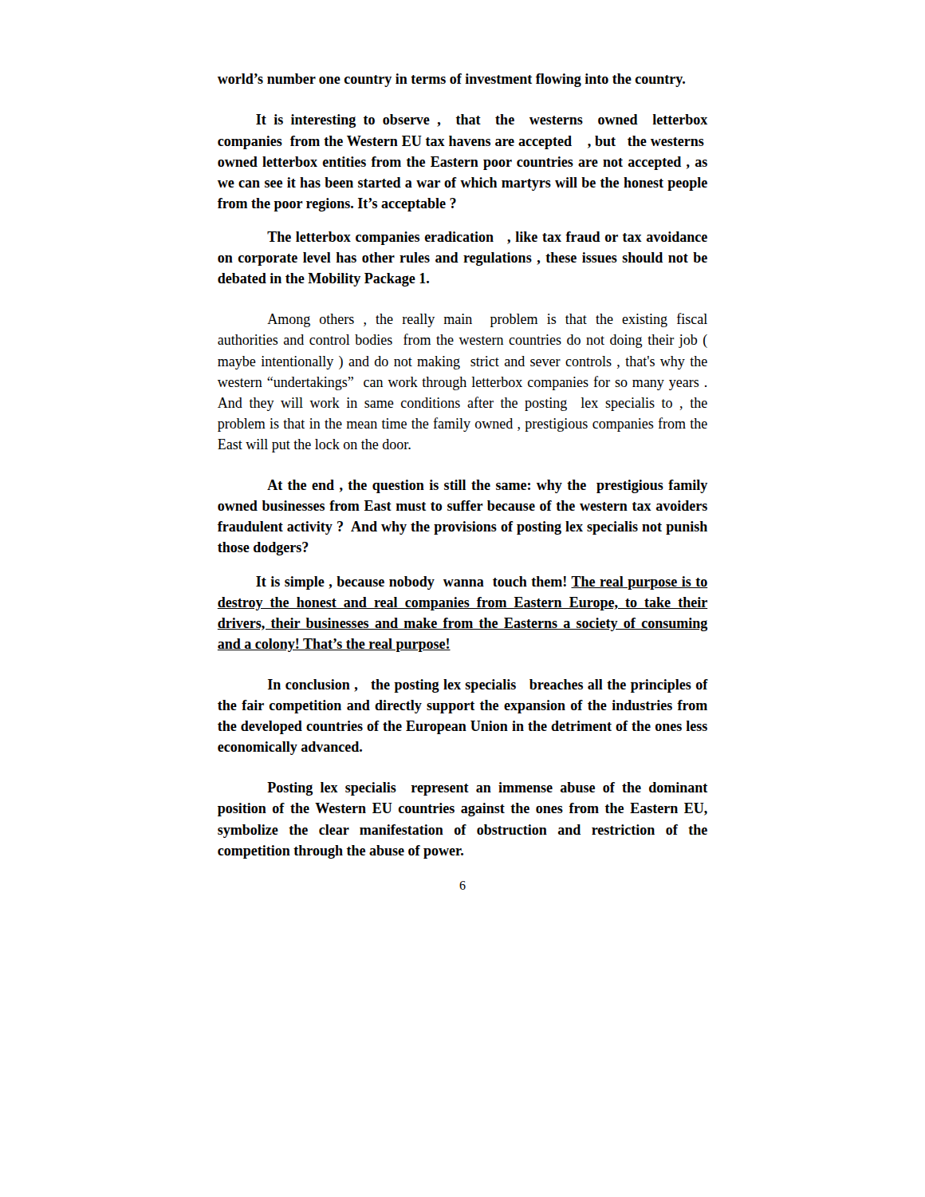world’s number one country in terms of investment flowing into the country.
It is interesting to observe , that the westerns owned letterbox companies from the Western EU tax havens are accepted , but the westerns owned letterbox entities from the Eastern poor countries are not accepted , as we can see it has been started a war of which martyrs will be the honest people from the poor regions. It’s acceptable ?
The letterbox companies eradication , like tax fraud or tax avoidance on corporate level has other rules and regulations , these issues should not be debated in the Mobility Package 1.
Among others , the really main problem is that the existing fiscal authorities and control bodies from the western countries do not doing their job ( maybe intentionally ) and do not making strict and sever controls , that's why the western “undertakings” can work through letterbox companies for so many years . And they will work in same conditions after the posting lex specialis to , the problem is that in the mean time the family owned , prestigious companies from the East will put the lock on the door.
At the end , the question is still the same: why the prestigious family owned businesses from East must to suffer because of the western tax avoiders fraudulent activity ? And why the provisions of posting lex specialis not punish those dodgers?
It is simple , because nobody wanna touch them! The real purpose is to destroy the honest and real companies from Eastern Europe, to take their drivers, their businesses and make from the Easterns a society of consuming and a colony! That’s the real purpose!
In conclusion , the posting lex specialis breaches all the principles of the fair competition and directly support the expansion of the industries from the developed countries of the European Union in the detriment of the ones less economically advanced.
Posting lex specialis represent an immense abuse of the dominant position of the Western EU countries against the ones from the Eastern EU, symbolize the clear manifestation of obstruction and restriction of the competition through the abuse of power.
6